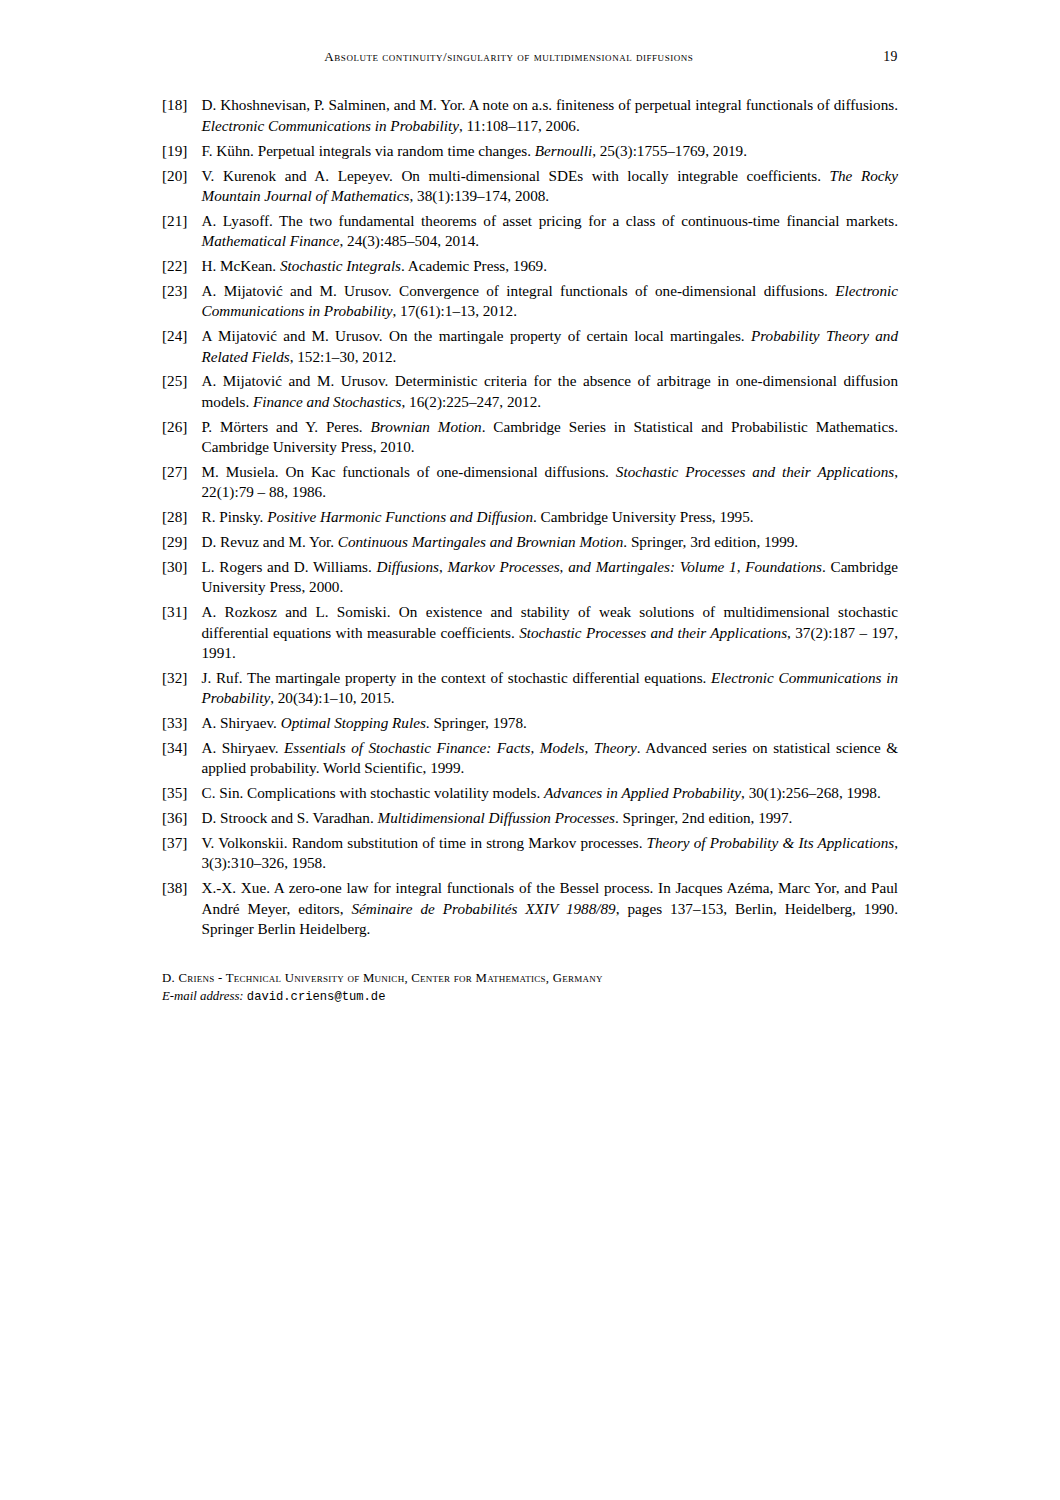Absolute continuity/singularity of multidimensional diffusions 19
[18] D. Khoshnevisan, P. Salminen, and M. Yor. A note on a.s. finiteness of perpetual integral functionals of diffusions. Electronic Communications in Probability, 11:108–117, 2006.
[19] F. Kühn. Perpetual integrals via random time changes. Bernoulli, 25(3):1755–1769, 2019.
[20] V. Kurenok and A. Lepeyev. On multi-dimensional SDEs with locally integrable coefficients. The Rocky Mountain Journal of Mathematics, 38(1):139–174, 2008.
[21] A. Lyasoff. The two fundamental theorems of asset pricing for a class of continuous-time financial markets. Mathematical Finance, 24(3):485–504, 2014.
[22] H. McKean. Stochastic Integrals. Academic Press, 1969.
[23] A. Mijatović and M. Urusov. Convergence of integral functionals of one-dimensional diffusions. Electronic Communications in Probability, 17(61):1–13, 2012.
[24] A Mijatović and M. Urusov. On the martingale property of certain local martingales. Probability Theory and Related Fields, 152:1–30, 2012.
[25] A. Mijatović and M. Urusov. Deterministic criteria for the absence of arbitrage in one-dimensional diffusion models. Finance and Stochastics, 16(2):225–247, 2012.
[26] P. Mörters and Y. Peres. Brownian Motion. Cambridge Series in Statistical and Probabilistic Mathematics. Cambridge University Press, 2010.
[27] M. Musiela. On Kac functionals of one-dimensional diffusions. Stochastic Processes and their Applications, 22(1):79 – 88, 1986.
[28] R. Pinsky. Positive Harmonic Functions and Diffusion. Cambridge University Press, 1995.
[29] D. Revuz and M. Yor. Continuous Martingales and Brownian Motion. Springer, 3rd edition, 1999.
[30] L. Rogers and D. Williams. Diffusions, Markov Processes, and Martingales: Volume 1, Foundations. Cambridge University Press, 2000.
[31] A. Rozkosz and L. Somiski. On existence and stability of weak solutions of multidimensional stochastic differential equations with measurable coefficients. Stochastic Processes and their Applications, 37(2):187 – 197, 1991.
[32] J. Ruf. The martingale property in the context of stochastic differential equations. Electronic Communications in Probability, 20(34):1–10, 2015.
[33] A. Shiryaev. Optimal Stopping Rules. Springer, 1978.
[34] A. Shiryaev. Essentials of Stochastic Finance: Facts, Models, Theory. Advanced series on statistical science & applied probability. World Scientific, 1999.
[35] C. Sin. Complications with stochastic volatility models. Advances in Applied Probability, 30(1):256–268, 1998.
[36] D. Stroock and S. Varadhan. Multidimensional Diffussion Processes. Springer, 2nd edition, 1997.
[37] V. Volkonskii. Random substitution of time in strong Markov processes. Theory of Probability & Its Applications, 3(3):310–326, 1958.
[38] X.-X. Xue. A zero-one law for integral functionals of the Bessel process. In Jacques Azéma, Marc Yor, and Paul André Meyer, editors, Séminaire de Probabilités XXIV 1988/89, pages 137–153, Berlin, Heidelberg, 1990. Springer Berlin Heidelberg.
D. Criens - Technical University of Munich, Center for Mathematics, Germany
E-mail address: david.criens@tum.de